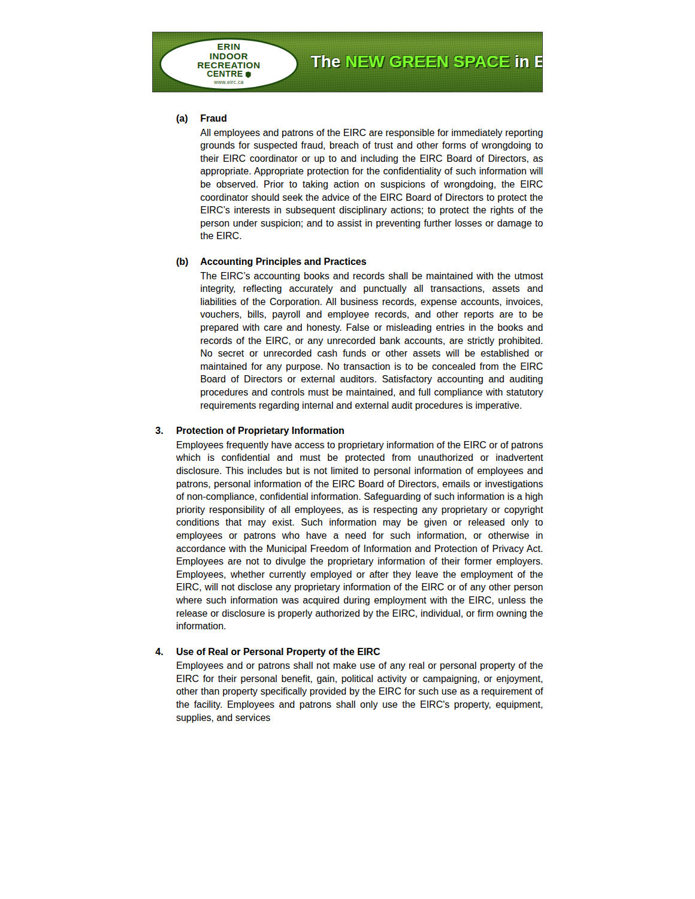ERIN
INDOOR
RECREATION
CENTRE
www.eirc.ca
The NEW GREEN SPACE in Erin!
(a)
Fraud
All employees and patrons of the EIRC are responsible for immediately reporting grounds for suspected fraud, breach of trust and other forms of wrongdoing to their EIRC coordinator or up to and including the EIRC Board of Directors, as appropriate. Appropriate protection for the confidentiality of such information will be observed. Prior to taking action on suspicions of wrongdoing, the EIRC coordinator should seek the advice of the EIRC Board of Directors to protect the EIRC’s interests in subsequent disciplinary actions; to protect the rights of the person under suspicion; and to assist in preventing further losses or damage to the EIRC.
(b)
Accounting Principles and Practices
The EIRC’s accounting books and records shall be maintained with the utmost integrity, reflecting accurately and punctually all transactions, assets and liabilities of the Corporation. All business records, expense accounts, invoices, vouchers, bills, payroll and employee records, and other reports are to be prepared with care and honesty. False or misleading entries in the books and records of the EIRC, or any unrecorded bank accounts, are strictly prohibited. No secret or unrecorded cash funds or other assets will be established or maintained for any purpose. No transaction is to be concealed from the EIRC Board of Directors or external auditors. Satisfactory accounting and auditing procedures and controls must be maintained, and full compliance with statutory requirements regarding internal and external audit procedures is imperative.
3.
Protection of Proprietary Information
Employees frequently have access to proprietary information of the EIRC or of patrons which is confidential and must be protected from unauthorized or inadvertent disclosure. This includes but is not limited to personal information of employees and patrons, personal information of the EIRC Board of Directors, emails or investigations of non-compliance, confidential information. Safeguarding of such information is a high priority responsibility of all employees, as is respecting any proprietary or copyright conditions that may exist. Such information may be given or released only to employees or patrons who have a need for such information, or otherwise in accordance with the Municipal Freedom of Information and Protection of Privacy Act. Employees are not to divulge the proprietary information of their former employers. Employees, whether currently employed or after they leave the employment of the EIRC, will not disclose any proprietary information of the EIRC or of any other person where such information was acquired during employment with the EIRC, unless the release or disclosure is properly authorized by the EIRC, individual, or firm owning the information.
4.
Use of Real or Personal Property of the EIRC
Employees and or patrons shall not make use of any real or personal property of the EIRC for their personal benefit, gain, political activity or campaigning, or enjoyment, other than property specifically provided by the EIRC for such use as a requirement of the facility. Employees and patrons shall only use the EIRC's property, equipment, supplies, and services